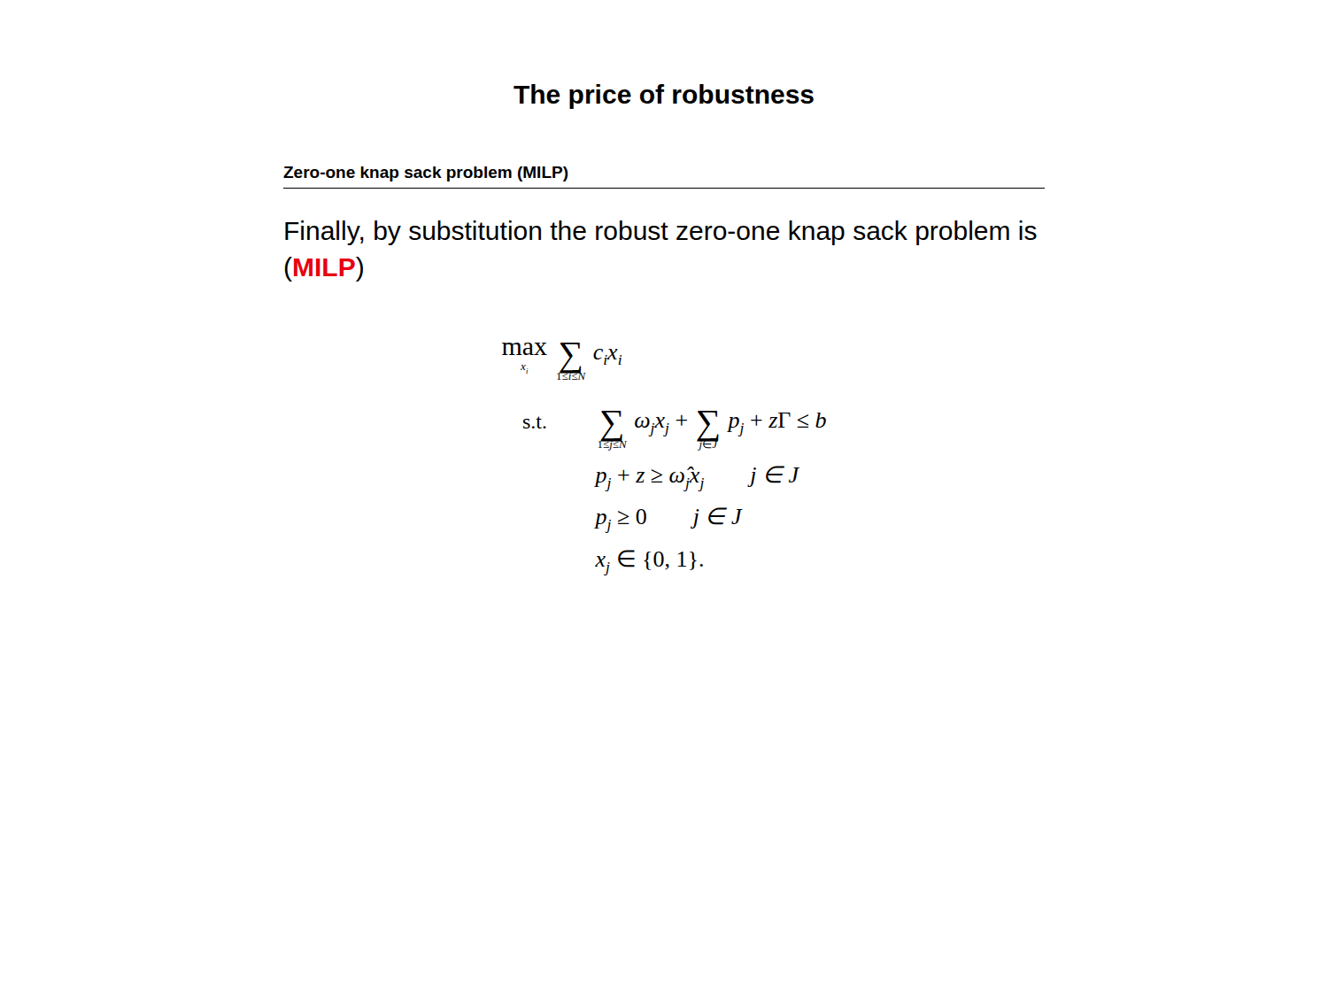The price of robustness
Zero-one knap sack problem (MILP)
Finally, by substitution the robust zero-one knap sack problem is (MILP)
| max x i | ∑ 1≤ i ≤ N c i x i |
| s.t. | ∑ 1≤ j ≤ N ω j x j + ∑ j ∈ J p j + z Γ ≤ b |
| | p j + z ≥ ω̂ j x j j ∈ J |
| | p j ≥ 0 j ∈ J |
| | x j ∈ {0, 1}. |